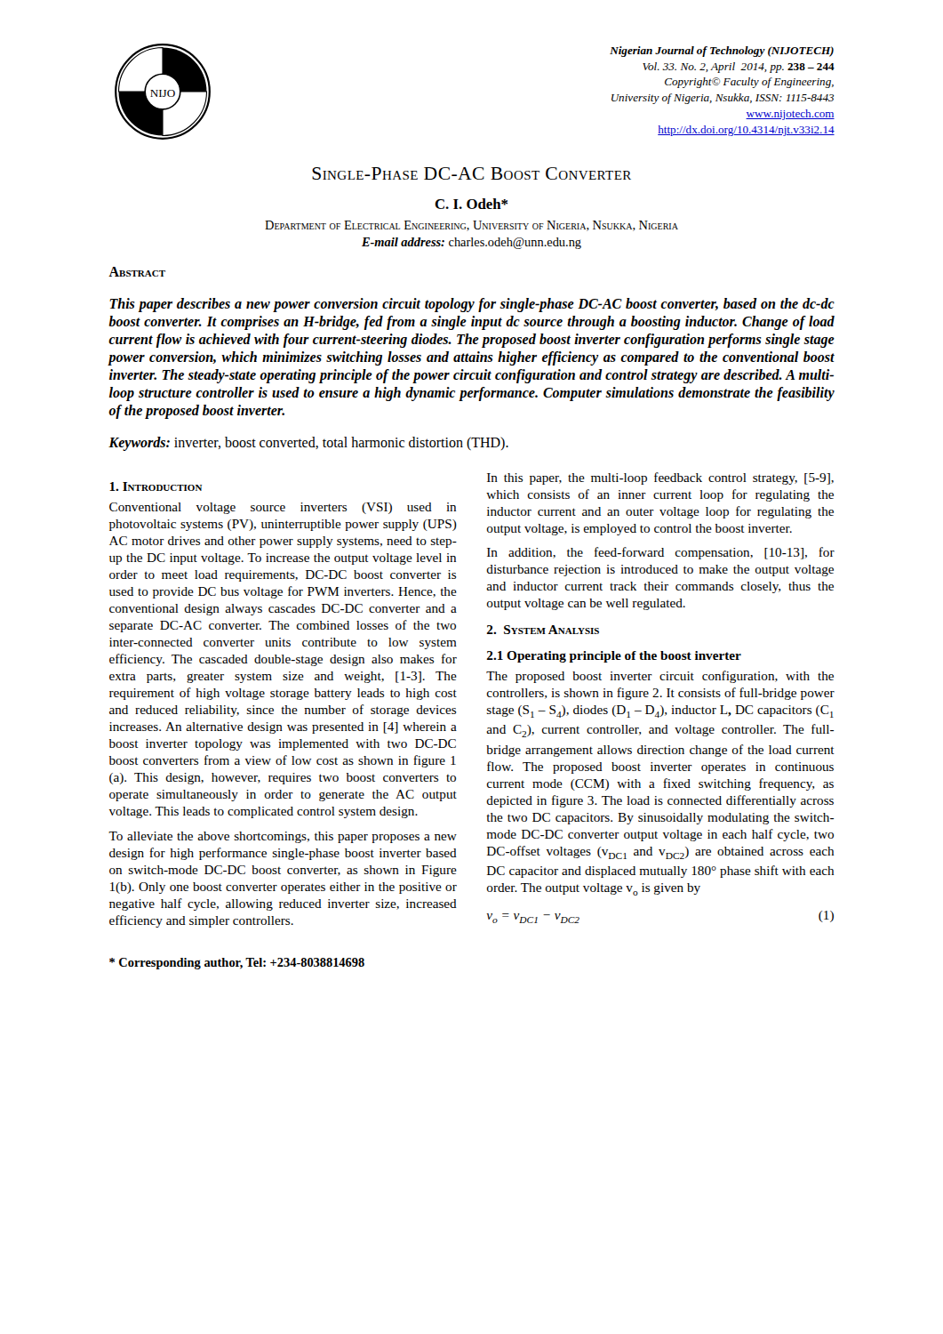Nigerian Journal of Technology (NIJOTECH)
Vol. 33. No. 2, April 2014, pp. 238 – 244
Copyright© Faculty of Engineering,
University of Nigeria, Nsukka, ISSN: 1115-8443
www.nijotech.com
http://dx.doi.org/10.4314/njt.v33i2.14
Single-Phase DC-AC Boost Converter
C. I. Odeh*
Department of Electrical Engineering, University of Nigeria, Nsukka, Nigeria
E-mail address: charles.odeh@unn.edu.ng
Abstract
This paper describes a new power conversion circuit topology for single-phase DC-AC boost converter, based on the dc-dc boost converter. It comprises an H-bridge, fed from a single input dc source through a boosting inductor. Change of load current flow is achieved with four current-steering diodes. The proposed boost inverter configuration performs single stage power conversion, which minimizes switching losses and attains higher efficiency as compared to the conventional boost inverter. The steady-state operating principle of the power circuit configuration and control strategy are described. A multi-loop structure controller is used to ensure a high dynamic performance. Computer simulations demonstrate the feasibility of the proposed boost inverter.
Keywords: inverter, boost converted, total harmonic distortion (THD).
1. Introduction
Conventional voltage source inverters (VSI) used in photovoltaic systems (PV), uninterruptible power supply (UPS) AC motor drives and other power supply systems, need to step-up the DC input voltage. To increase the output voltage level in order to meet load requirements, DC-DC boost converter is used to provide DC bus voltage for PWM inverters. Hence, the conventional design always cascades DC-DC converter and a separate DC-AC converter. The combined losses of the two inter-connected converter units contribute to low system efficiency. The cascaded double-stage design also makes for extra parts, greater system size and weight, [1-3]. The requirement of high voltage storage battery leads to high cost and reduced reliability, since the number of storage devices increases. An alternative design was presented in [4] wherein a boost inverter topology was implemented with two DC-DC boost converters from a view of low cost as shown in figure 1 (a). This design, however, requires two boost converters to operate simultaneously in order to generate the AC output voltage. This leads to complicated control system design.
To alleviate the above shortcomings, this paper proposes a new design for high performance single-phase boost inverter based on switch-mode DC-DC boost converter, as shown in Figure 1(b). Only one boost converter operates either in the positive or negative half cycle, allowing reduced inverter size, increased efficiency and simpler controllers.
In this paper, the multi-loop feedback control strategy, [5-9], which consists of an inner current loop for regulating the inductor current and an outer voltage loop for regulating the output voltage, is employed to control the boost inverter.
In addition, the feed-forward compensation, [10-13], for disturbance rejection is introduced to make the output voltage and inductor current track their commands closely, thus the output voltage can be well regulated.
2. System Analysis
2.1 Operating principle of the boost inverter
The proposed boost inverter circuit configuration, with the controllers, is shown in figure 2. It consists of full-bridge power stage (S1 – S4), diodes (D1 – D4), inductor L, DC capacitors (C1 and C2), current controller, and voltage controller. The full-bridge arrangement allows direction change of the load current flow. The proposed boost inverter operates in continuous current mode (CCM) with a fixed switching frequency, as depicted in figure 3. The load is connected differentially across the two DC capacitors. By sinusoidally modulating the switch-mode DC-DC converter output voltage in each half cycle, two DC-offset voltages (vDC1 and vDC2) are obtained across each DC capacitor and displaced mutually 180° phase shift with each order. The output voltage vo is given by
vo = vDC1 − vDC2 (1)
* Corresponding author, Tel: +234-8038814698